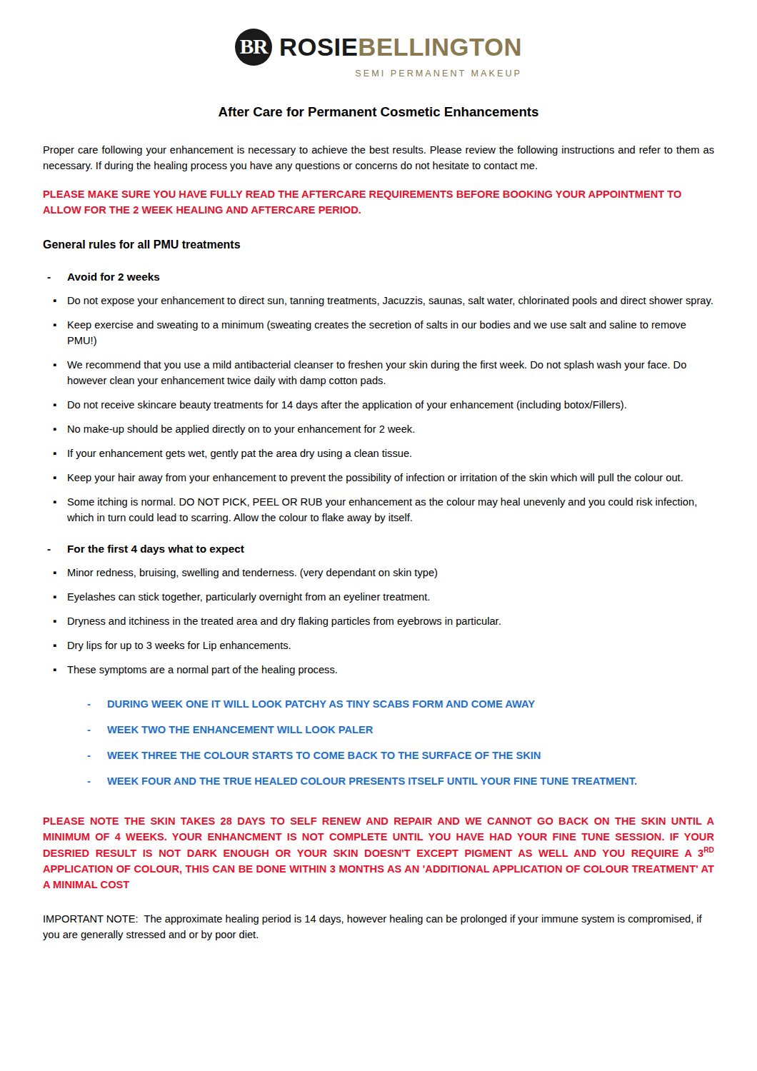BR
ROSIE BELLINGTON
SEMI PERMANENT MAKEUP
After Care for Permanent Cosmetic Enhancements
Proper care following your enhancement is necessary to achieve the best results. Please review the following instructions and refer to them as necessary. If during the healing process you have any questions or concerns do not hesitate to contact me.
PLEASE MAKE SURE YOU HAVE FULLY READ THE AFTERCARE REQUIREMENTS BEFORE BOOKING YOUR APPOINTMENT TO ALLOW FOR THE 2 WEEK HEALING AND AFTERCARE PERIOD.
General rules for all PMU treatments
Avoid for 2 weeks
Do not expose your enhancement to direct sun, tanning treatments, Jacuzzis, saunas, salt water, chlorinated pools and direct shower spray.
Keep exercise and sweating to a minimum (sweating creates the secretion of salts in our bodies and we use salt and saline to remove PMU!)
We recommend that you use a mild antibacterial cleanser to freshen your skin during the first week. Do not splash wash your face. Do however clean your enhancement twice daily with damp cotton pads.
Do not receive skincare beauty treatments for 14 days after the application of your enhancement (including botox/Fillers).
No make-up should be applied directly on to your enhancement for 2 week.
If your enhancement gets wet, gently pat the area dry using a clean tissue.
Keep your hair away from your enhancement to prevent the possibility of infection or irritation of the skin which will pull the colour out.
Some itching is normal. DO NOT PICK, PEEL OR RUB your enhancement as the colour may heal unevenly and you could risk infection, which in turn could lead to scarring. Allow the colour to flake away by itself.
For the first 4 days what to expect
Minor redness, bruising, swelling and tenderness. (very dependant on skin type)
Eyelashes can stick together, particularly overnight from an eyeliner treatment.
Dryness and itchiness in the treated area and dry flaking particles from eyebrows in particular.
Dry lips for up to 3 weeks for Lip enhancements.
These symptoms are a normal part of the healing process.
DURING WEEK ONE IT WILL LOOK PATCHY AS TINY SCABS FORM AND COME AWAY
WEEK TWO THE ENHANCEMENT WILL LOOK PALER
WEEK THREE THE COLOUR STARTS TO COME BACK TO THE SURFACE OF THE SKIN
WEEK FOUR AND THE TRUE HEALED COLOUR PRESENTS ITSELF UNTIL YOUR FINE TUNE TREATMENT.
PLEASE NOTE THE SKIN TAKES 28 DAYS TO SELF RENEW AND REPAIR AND WE CANNOT GO BACK ON THE SKIN UNTIL A MINIMUM OF 4 WEEKS. YOUR ENHANCMENT IS NOT COMPLETE UNTIL YOU HAVE HAD YOUR FINE TUNE SESSION. IF YOUR DESRIED RESULT IS NOT DARK ENOUGH OR YOUR SKIN DOESN'T EXCEPT PIGMENT AS WELL AND YOU REQUIRE A 3RD APPLICATION OF COLOUR, THIS CAN BE DONE WITHIN 3 MONTHS AS AN 'ADDITIONAL APPLICATION OF COLOUR TREATMENT' AT A MINIMAL COST
IMPORTANT NOTE: The approximate healing period is 14 days, however healing can be prolonged if your immune system is compromised, if you are generally stressed and or by poor diet.